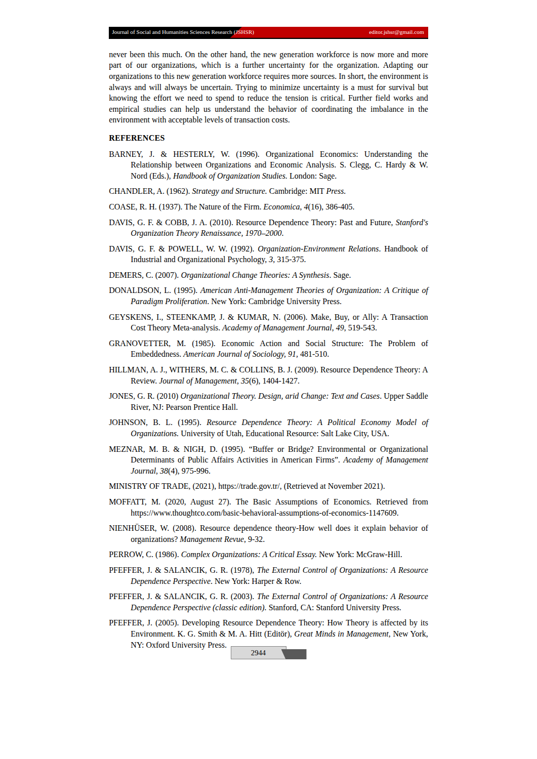Journal of Social and Humanities Sciences Research (JSHSR)
editor.jshsr@gmail.com
never been this much. On the other hand, the new generation workforce is now more and more part of our organizations, which is a further uncertainty for the organization. Adapting our organizations to this new generation workforce requires more sources. In short, the environment is always and will always be uncertain. Trying to minimize uncertainty is a must for survival but knowing the effort we need to spend to reduce the tension is critical. Further field works and empirical studies can help us understand the behavior of coordinating the imbalance in the environment with acceptable levels of transaction costs.
REFERENCES
BARNEY, J. & HESTERLY, W. (1996). Organizational Economics: Understanding the Relationship between Organizations and Economic Analysis. S. Clegg, C. Hardy & W. Nord (Eds.), Handbook of Organization Studies. London: Sage.
CHANDLER, A. (1962). Strategy and Structure. Cambridge: MIT Press.
COASE, R. H. (1937). The Nature of the Firm. Economica, 4(16), 386-405.
DAVIS, G. F. & COBB, J. A. (2010). Resource Dependence Theory: Past and Future, Stanford's Organization Theory Renaissance, 1970–2000.
DAVIS, G. F. & POWELL, W. W. (1992). Organization-Environment Relations. Handbook of Industrial and Organizational Psychology, 3, 315-375.
DEMERS, C. (2007). Organizational Change Theories: A Synthesis. Sage.
DONALDSON, L. (1995). American Anti-Management Theories of Organization: A Critique of Paradigm Proliferation. New York: Cambridge University Press.
GEYSKENS, I., STEENKAMP, J. & KUMAR, N. (2006). Make, Buy, or Ally: A Transaction Cost Theory Meta-analysis. Academy of Management Journal, 49, 519-543.
GRANOVETTER, M. (1985). Economic Action and Social Structure: The Problem of Embeddedness. American Journal of Sociology, 91, 481-510.
HILLMAN, A. J., WITHERS, M. C. & COLLINS, B. J. (2009). Resource Dependence Theory: A Review. Journal of Management, 35(6), 1404-1427.
JONES, G. R. (2010) Organizational Theory. Design, arid Change: Text and Cases. Upper Saddle River, NJ: Pearson Prentice Hall.
JOHNSON, B. L. (1995). Resource Dependence Theory: A Political Economy Model of Organizations. University of Utah, Educational Resource: Salt Lake City, USA.
MEZNAR, M. B. & NIGH, D. (1995). “Buffer or Bridge? Environmental or Organizational Determinants of Public Affairs Activities in American Firms”. Academy of Management Journal, 38(4), 975-996.
MINISTRY OF TRADE, (2021), https://trade.gov.tr/, (Retrieved at November 2021).
MOFFATT, M. (2020, August 27). The Basic Assumptions of Economics. Retrieved from https://www.thoughtco.com/basic-behavioral-assumptions-of-economics-1147609.
NIENHÜSER, W. (2008). Resource dependence theory-How well does it explain behavior of organizations? Management Revue, 9-32.
PERROW, C. (1986). Complex Organizations: A Critical Essay. New York: McGraw-Hill.
PFEFFER, J. & SALANCIK, G. R. (1978), The External Control of Organizations: A Resource Dependence Perspective. New York: Harper & Row.
PFEFFER, J. & SALANCIK, G. R. (2003). The External Control of Organizations: A Resource Dependence Perspective (classic edition). Stanford, CA: Stanford University Press.
PFEFFER, J. (2005). Developing Resource Dependence Theory: How Theory is affected by its Environment. K. G. Smith & M. A. Hitt (Editör), Great Minds in Management, New York, NY: Oxford University Press.
2944